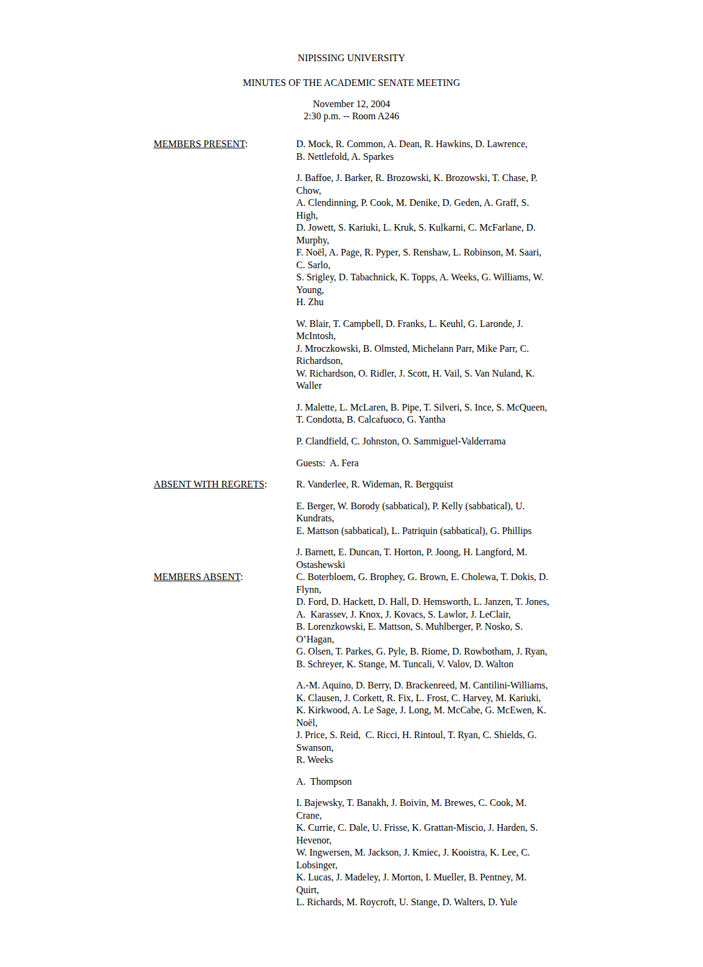NIPISSING UNIVERSITY
MINUTES OF THE ACADEMIC SENATE MEETING
November 12, 2004
2:30 p.m. -- Room A246
| MEMBERS PRESENT : | D. Mock, R. Common, A. Dean, R. Hawkins, D. Lawrence, B. Nettlefold, A. Sparkes J. Baffoe, J. Barker, R. Brozowski, K. Brozowski, T. Chase, P. Chow, A. Clendinning, P. Cook, M. Denike, D. Geden, A. Graff, S. High, D. Jowett, S. Kariuki, L. Kruk, S. Kulkarni, C. McFarlane, D. Murphy, F. Noël, A. Page, R. Pyper, S. Renshaw, L. Robinson, M. Saari, C. Sarlo, S. Srigley, D. Tabachnick, K. Topps, A. Weeks, G. Williams, W. Young, H. Zhu W. Blair, T. Campbell, D. Franks, L. Keuhl, G. Laronde, J. McIntosh, J. Mroczkowski, B. Olmsted, Michelann Parr, Mike Parr, C. Richardson, W. Richardson, O. Ridler, J. Scott, H. Vail, S. Van Nuland, K. Waller J. Malette, L. McLaren, B. Pipe, T. Silveri, S. Ince, S. McQueen, T. Condotta, B. Calcafuoco, G. Yantha P. Clandfield, C. Johnston, O. Sammiguel-Valderrama Guests: A. Fera |
| ABSENT WITH REGRETS : | R. Vanderlee, R. Wideman, R. Bergquist E. Berger, W. Borody (sabbatical), P. Kelly (sabbatical), U. Kundrats, E. Mattson (sabbatical), L. Patriquin (sabbatical), G. Phillips J. Barnett, E. Duncan, T. Horton, P. Joong, H. Langford, M. Ostashewski |
| MEMBERS ABSENT : | C. Boterbloem, G. Brophey, G. Brown, E. Cholewa, T. Dokis, D. Flynn, D. Ford, D. Hackett, D. Hall, D. Hemsworth, L. Janzen, T. Jones, A. Karassev, J. Knox, J. Kovacs, S. Lawlor, J. LeClair, B. Lorenzkowski, E. Mattson, S. Muhlberger, P. Nosko, S. O’Hagan, G. Olsen, T. Parkes, G. Pyle, B. Riome, D. Rowbotham, J. Ryan, B. Schreyer, K. Stange, M. Tuncali, V. Valov, D. Walton A.-M. Aquino, D. Berry, D. Brackenreed, M. Cantilini-Williams, K. Clausen, J. Corkett, R. Fix, L. Frost, C. Harvey, M. Kariuki, K. Kirkwood, A. Le Sage, J. Long, M. McCabe, G. McEwen, K. Noël, J. Price, S. Reid, C. Ricci, H. Rintoul, T. Ryan, C. Shields, G. Swanson, R. Weeks A. Thompson I. Bajewsky, T. Banakh, J. Boivin, M. Brewes, C. Cook, M. Crane, K. Currie, C. Dale, U. Frisse, K. Grattan-Miscio, J. Harden, S. Hevenor, W. Ingwersen, M. Jackson, J. Kmiec, J. Kooistra, K. Lee, C. Lobsinger, K. Lucas, J. Madeley, J. Morton, I. Mueller, B. Pentney, M. Quirt, L. Richards, M. Roycroft, U. Stange, D. Walters, D. Yule |